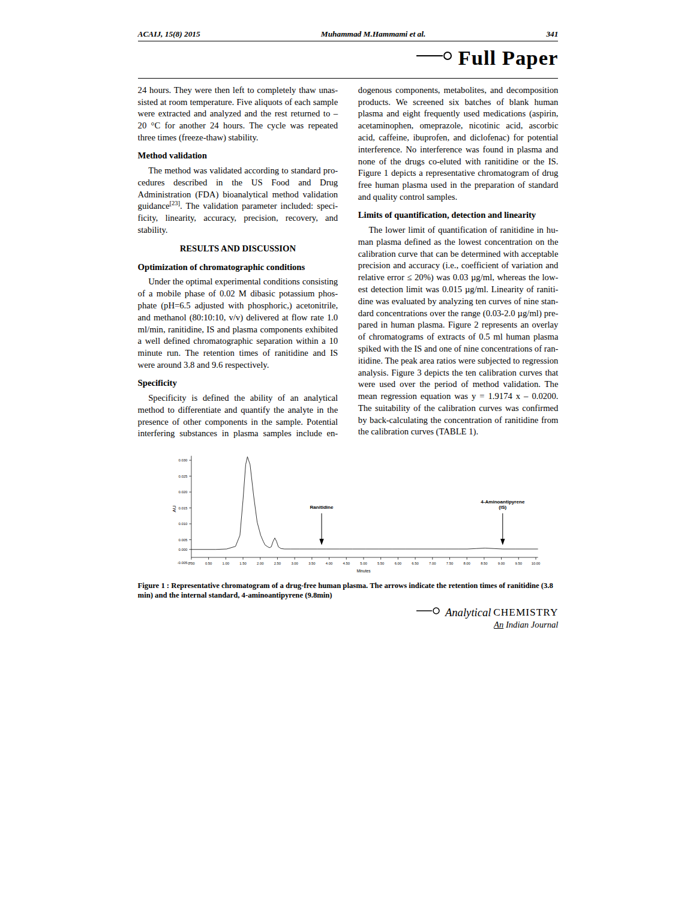ACAIJ, 15(8) 2015
Muhammad M.Hammami et al.
341
Full Paper
24 hours. They were then left to completely thaw unassisted at room temperature. Five aliquots of each sample were extracted and analyzed and the rest returned to – 20 °C for another 24 hours. The cycle was repeated three times (freeze-thaw) stability.
Method validation
The method was validated according to standard procedures described in the US Food and Drug Administration (FDA) bioanalytical method validation guidance[23]. The validation parameter included: specificity, linearity, accuracy, precision, recovery, and stability.
RESULTS AND DISCUSSION
Optimization of chromatographic conditions
Under the optimal experimental conditions consisting of a mobile phase of 0.02 M dibasic potassium phosphate (pH=6.5 adjusted with phosphoric,) acetonitrile, and methanol (80:10:10, v/v) delivered at flow rate 1.0 ml/min, ranitidine, IS and plasma components exhibited a well defined chromatographic separation within a 10 minute run. The retention times of ranitidine and IS were around 3.8 and 9.6 respectively.
Specificity
Specificity is defined the ability of an analytical method to differentiate and quantify the analyte in the presence of other components in the sample. Potential interfering substances in plasma samples include endogenous components, metabolites, and decomposition products. We screened six batches of blank human plasma and eight frequently used medications (aspirin, acetaminophen, omeprazole, nicotinic acid, ascorbic acid, caffeine, ibuprofen, and diclofenac) for potential interference. No interference was found in plasma and none of the drugs co-eluted with ranitidine or the IS. Figure 1 depicts a representative chromatogram of drug free human plasma used in the preparation of standard and quality control samples.
Limits of quantification, detection and linearity
The lower limit of quantification of ranitidine in human plasma defined as the lowest concentration on the calibration curve that can be determined with acceptable precision and accuracy (i.e., coefficient of variation and relative error ≤ 20%) was 0.03 µg/ml, whereas the lowest detection limit was 0.015 µg/ml. Linearity of ranitidine was evaluated by analyzing ten curves of nine standard concentrations over the range (0.03-2.0 µg/ml) prepared in human plasma. Figure 2 represents an overlay of chromatograms of extracts of 0.5 ml human plasma spiked with the IS and one of nine concentrations of ranitidine. The peak area ratios were subjected to regression analysis. Figure 3 depicts the ten calibration curves that were used over the period of method validation. The mean regression equation was y = 1.9174 x – 0.0200. The suitability of the calibration curves was confirmed by back-calculating the concentration of ranitidine from the calibration curves (TABLE 1).
AU 0.030 0.025 0.020 0.015 0.010 0.005 0.000 -0.005 0.00 0.50 1.00 1.50 2.00 2.50 3.00 3.50 4.00 4.50 5.00 5.50 6.00 6.50 7.00 7.50 8.00 8.50 9.00 9.50 10.00 Minutes Ranitidine 4-Aminoantipyrene (IS)
Figure 1 : Representative chromatogram of a drug-free human plasma. The arrows indicate the retention times of ranitidine (3.8 min) and the internal standard, 4-aminoantipyrene (9.8min)
Analytical CHEMISTRY An Indian Journal